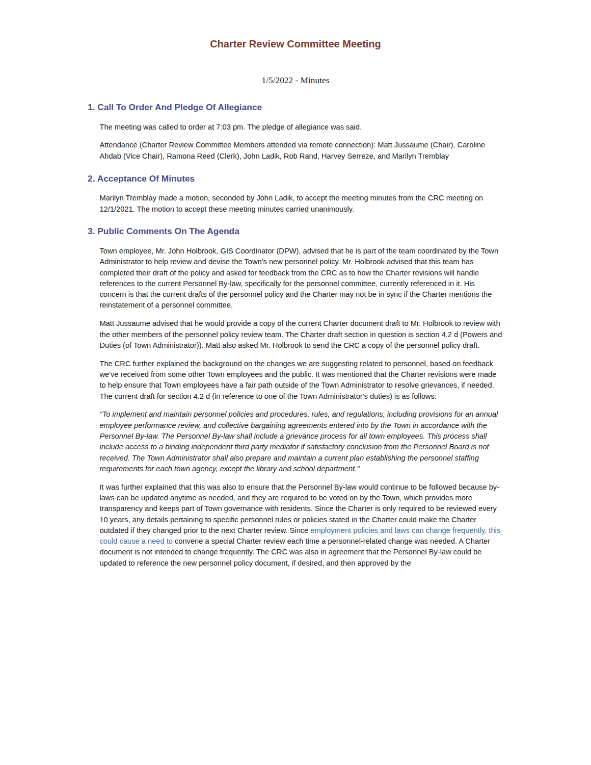Charter Review Committee Meeting
1/5/2022 - Minutes
Call To Order And Pledge Of Allegiance
The meeting was called to order at 7:03 pm. The pledge of allegiance was said.
Attendance (Charter Review Committee Members attended via remote connection): Matt Jussaume (Chair), Caroline Ahdab (Vice Chair), Ramona Reed (Clerk), John Ladik, Rob Rand, Harvey Serreze, and Marilyn Tremblay
Acceptance Of Minutes
Marilyn Tremblay made a motion, seconded by John Ladik, to accept the meeting minutes from the CRC meeting on 12/1/2021. The motion to accept these meeting minutes carried unanimously.
Public Comments On The Agenda
Town employee, Mr. John Holbrook, GIS Coordinator (DPW), advised that he is part of the team coordinated by the Town Administrator to help review and devise the Town's new personnel policy. Mr. Holbrook advised that this team has completed their draft of the policy and asked for feedback from the CRC as to how the Charter revisions will handle references to the current Personnel By-law, specifically for the personnel committee, currently referenced in it. His concern is that the current drafts of the personnel policy and the Charter may not be in sync if the Charter mentions the reinstatement of a personnel committee.
Matt Jussaume advised that he would provide a copy of the current Charter document draft to Mr. Holbrook to review with the other members of the personnel policy review team. The Charter draft section in question is section 4.2 d (Powers and Duties (of Town Administrator)). Matt also asked Mr. Holbrook to send the CRC a copy of the personnel policy draft.
The CRC further explained the background on the changes we are suggesting related to personnel, based on feedback we've received from some other Town employees and the public. It was mentioned that the Charter revisions were made to help ensure that Town employees have a fair path outside of the Town Administrator to resolve grievances, if needed. The current draft for section 4.2 d (in reference to one of the Town Administrator's duties) is as follows:
"To implement and maintain personnel policies and procedures, rules, and regulations, including provisions for an annual employee performance review, and collective bargaining agreements entered into by the Town in accordance with the Personnel By-law. The Personnel By-law shall include a grievance process for all town employees. This process shall include access to a binding independent third party mediator if satisfactory conclusion from the Personnel Board is not received. The Town Administrator shall also prepare and maintain a current plan establishing the personnel staffing requirements for each town agency, except the library and school department."
It was further explained that this was also to ensure that the Personnel By-law would continue to be followed because by-laws can be updated anytime as needed, and they are required to be voted on by the Town, which provides more transparency and keeps part of Town governance with residents. Since the Charter is only required to be reviewed every 10 years, any details pertaining to specific personnel rules or policies stated in the Charter could make the Charter outdated if they changed prior to the next Charter review. Since employment policies and laws can change frequently, this could cause a need to convene a special Charter review each time a personnel-related change was needed. A Charter document is not intended to change frequently. The CRC was also in agreement that the Personnel By-law could be updated to reference the new personnel policy document, if desired, and then approved by the